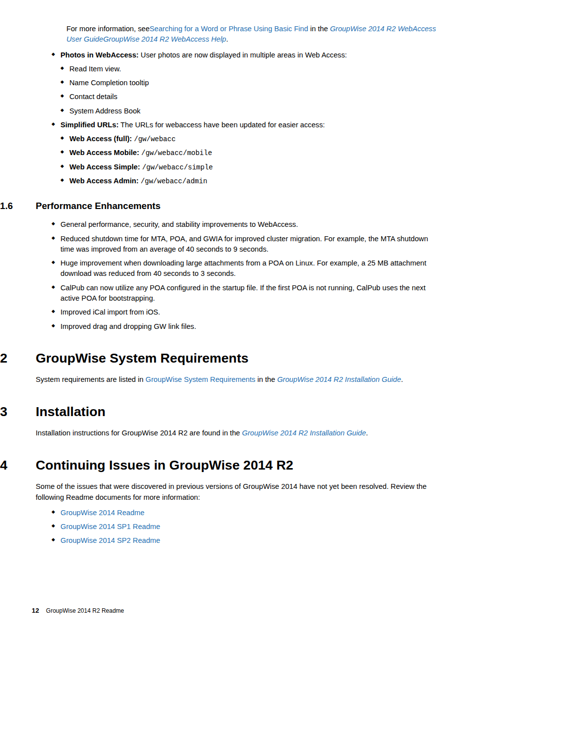For more information, seeSearching for a Word or Phrase Using Basic Find in the GroupWise 2014 R2 WebAccess User GuideGroupWise 2014 R2 WebAccess Help.
Photos in WebAccess: User photos are now displayed in multiple areas in Web Access:
Read Item view.
Name Completion tooltip
Contact details
System Address Book
Simplified URLs: The URLs for webaccess have been updated for easier access:
Web Access (full): /gw/webacc
Web Access Mobile: /gw/webacc/mobile
Web Access Simple: /gw/webacc/simple
Web Access Admin: /gw/webacc/admin
1.6
Performance Enhancements
General performance, security, and stability improvements to WebAccess.
Reduced shutdown time for MTA, POA, and GWIA for improved cluster migration. For example, the MTA shutdown time was improved from an average of 40 seconds to 9 seconds.
Huge improvement when downloading large attachments from a POA on Linux. For example, a 25 MB attachment download was reduced from 40 seconds to 3 seconds.
CalPub can now utilize any POA configured in the startup file. If the first POA is not running, CalPub uses the next active POA for bootstrapping.
Improved iCal import from iOS.
Improved drag and dropping GW link files.
2
GroupWise System Requirements
System requirements are listed in GroupWise System Requirements in the GroupWise 2014 R2 Installation Guide.
3
Installation
Installation instructions for GroupWise 2014 R2 are found in the GroupWise 2014 R2 Installation Guide.
4
Continuing Issues in GroupWise 2014 R2
Some of the issues that were discovered in previous versions of GroupWise 2014 have not yet been resolved. Review the following Readme documents for more information:
GroupWise 2014 Readme
GroupWise 2014 SP1 Readme
GroupWise 2014 SP2 Readme
12 GroupWise 2014 R2 Readme